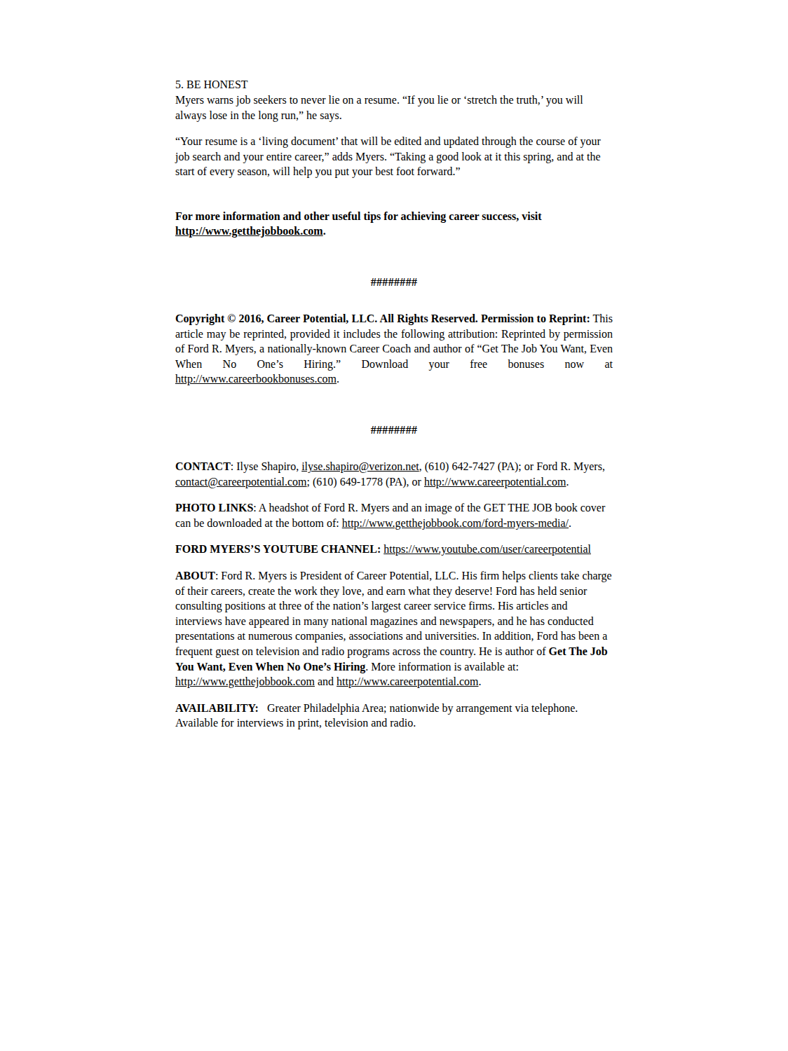5. BE HONEST
Myers warns job seekers to never lie on a resume. “If you lie or ‘stretch the truth,’ you will always lose in the long run,” he says.
“Your resume is a ‘living document’ that will be edited and updated through the course of your job search and your entire career,” adds Myers. “Taking a good look at it this spring, and at the start of every season, will help you put your best foot forward.”
For more information and other useful tips for achieving career success, visit http://www.getthejobbook.com.
########
Copyright © 2016, Career Potential, LLC. All Rights Reserved. Permission to Reprint: This article may be reprinted, provided it includes the following attribution: Reprinted by permission of Ford R. Myers, a nationally-known Career Coach and author of “Get The Job You Want, Even When No One’s Hiring.” Download your free bonuses now at http://www.careerbookbonuses.com.
########
CONTACT: Ilyse Shapiro, ilyse.shapiro@verizon.net, (610) 642-7427 (PA); or Ford R. Myers, contact@careerpotential.com; (610) 649-1778 (PA), or http://www.careerpotential.com.
PHOTO LINKS: A headshot of Ford R. Myers and an image of the GET THE JOB book cover can be downloaded at the bottom of: http://www.getthejobbook.com/ford-myers-media/.
FORD MYERS’S YOUTUBE CHANNEL: https://www.youtube.com/user/careerpotential
ABOUT: Ford R. Myers is President of Career Potential, LLC. His firm helps clients take charge of their careers, create the work they love, and earn what they deserve! Ford has held senior consulting positions at three of the nation’s largest career service firms. His articles and interviews have appeared in many national magazines and newspapers, and he has conducted presentations at numerous companies, associations and universities. In addition, Ford has been a frequent guest on television and radio programs across the country. He is author of Get The Job You Want, Even When No One’s Hiring. More information is available at: http://www.getthejobbook.com and http://www.careerpotential.com.
AVAILABILITY: Greater Philadelphia Area; nationwide by arrangement via telephone. Available for interviews in print, television and radio.